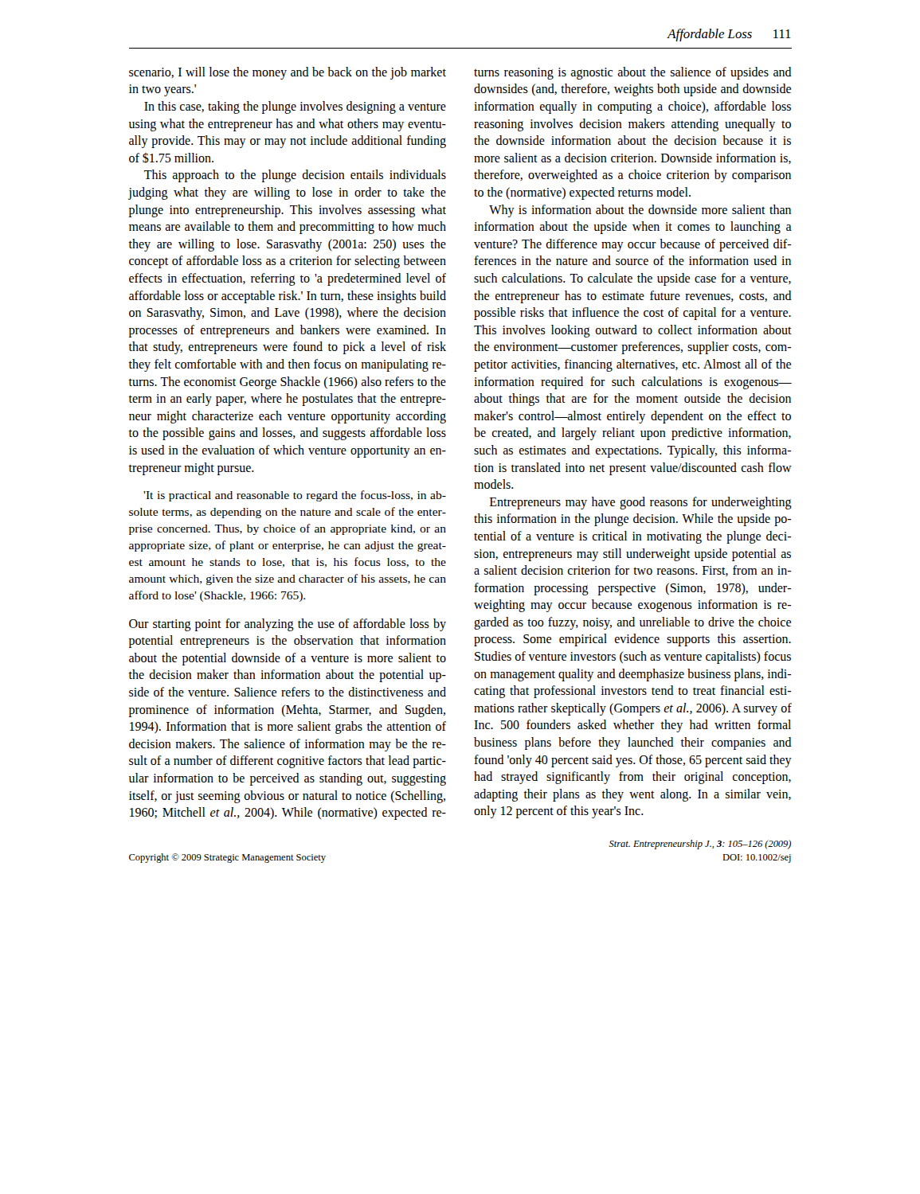Affordable Loss 111
scenario, I will lose the money and be back on the job market in two years.'
In this case, taking the plunge involves designing a venture using what the entrepreneur has and what others may eventually provide. This may or may not include additional funding of $1.75 million.
This approach to the plunge decision entails individuals judging what they are willing to lose in order to take the plunge into entrepreneurship. This involves assessing what means are available to them and precommitting to how much they are willing to lose. Sarasvathy (2001a: 250) uses the concept of affordable loss as a criterion for selecting between effects in effectuation, referring to 'a predetermined level of affordable loss or acceptable risk.' In turn, these insights build on Sarasvathy, Simon, and Lave (1998), where the decision processes of entrepreneurs and bankers were examined. In that study, entrepreneurs were found to pick a level of risk they felt comfortable with and then focus on manipulating returns. The economist George Shackle (1966) also refers to the term in an early paper, where he postulates that the entrepreneur might characterize each venture opportunity according to the possible gains and losses, and suggests affordable loss is used in the evaluation of which venture opportunity an entrepreneur might pursue.
'It is practical and reasonable to regard the focus-loss, in absolute terms, as depending on the nature and scale of the enterprise concerned. Thus, by choice of an appropriate kind, or an appropriate size, of plant or enterprise, he can adjust the greatest amount he stands to lose, that is, his focus loss, to the amount which, given the size and character of his assets, he can afford to lose' (Shackle, 1966: 765).
Our starting point for analyzing the use of affordable loss by potential entrepreneurs is the observation that information about the potential downside of a venture is more salient to the decision maker than information about the potential upside of the venture. Salience refers to the distinctiveness and prominence of information (Mehta, Starmer, and Sugden, 1994). Information that is more salient grabs the attention of decision makers. The salience of information may be the result of a number of different cognitive factors that lead particular information to be perceived as standing out, suggesting itself, or just seeming obvious or natural to notice (Schelling, 1960; Mitchell et al., 2004). While (normative) expected returns reasoning is agnostic about the salience of upsides and downsides (and, therefore, weights both upside and downside information equally in computing a choice), affordable loss reasoning involves decision makers attending unequally to the downside information about the decision because it is more salient as a decision criterion. Downside information is, therefore, overweighted as a choice criterion by comparison to the (normative) expected returns model.
Why is information about the downside more salient than information about the upside when it comes to launching a venture? The difference may occur because of perceived differences in the nature and source of the information used in such calculations. To calculate the upside case for a venture, the entrepreneur has to estimate future revenues, costs, and possible risks that influence the cost of capital for a venture. This involves looking outward to collect information about the environment—customer preferences, supplier costs, competitor activities, financing alternatives, etc. Almost all of the information required for such calculations is exogenous—about things that are for the moment outside the decision maker's control—almost entirely dependent on the effect to be created, and largely reliant upon predictive information, such as estimates and expectations. Typically, this information is translated into net present value/discounted cash flow models.
Entrepreneurs may have good reasons for underweighting this information in the plunge decision. While the upside potential of a venture is critical in motivating the plunge decision, entrepreneurs may still underweight upside potential as a salient decision criterion for two reasons. First, from an information processing perspective (Simon, 1978), underweighting may occur because exogenous information is regarded as too fuzzy, noisy, and unreliable to drive the choice process. Some empirical evidence supports this assertion. Studies of venture investors (such as venture capitalists) focus on management quality and deemphasize business plans, indicating that professional investors tend to treat financial estimations rather skeptically (Gompers et al., 2006). A survey of Inc. 500 founders asked whether they had written formal business plans before they launched their companies and found 'only 40 percent said yes. Of those, 65 percent said they had strayed significantly from their original conception, adapting their plans as they went along. In a similar vein, only 12 percent of this year's Inc.
Copyright © 2009 Strategic Management Society
Strat. Entrepreneurship J., 3: 105–126 (2009)
DOI: 10.1002/sej